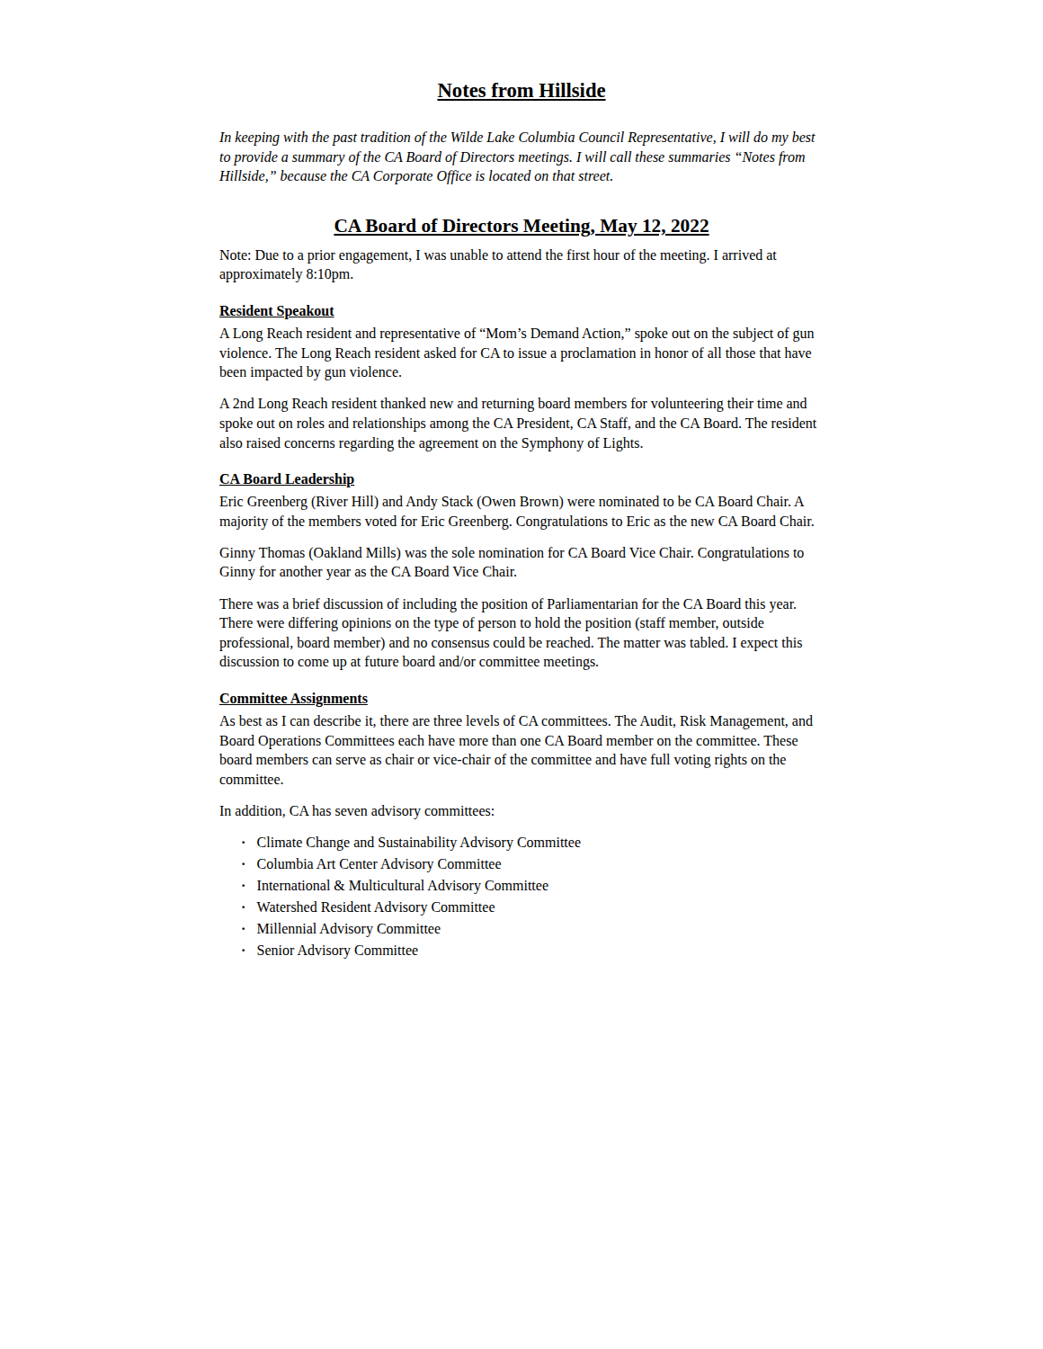Notes from Hillside
In keeping with the past tradition of the Wilde Lake Columbia Council Representative, I will do my best to provide a summary of the CA Board of Directors meetings. I will call these summaries “Notes from Hillside,” because the CA Corporate Office is located on that street.
CA Board of Directors Meeting, May 12, 2022
Note: Due to a prior engagement, I was unable to attend the first hour of the meeting. I arrived at approximately 8:10pm.
Resident Speakout
A Long Reach resident and representative of “Mom’s Demand Action,” spoke out on the subject of gun violence. The Long Reach resident asked for CA to issue a proclamation in honor of all those that have been impacted by gun violence.
A 2nd Long Reach resident thanked new and returning board members for volunteering their time and spoke out on roles and relationships among the CA President, CA Staff, and the CA Board. The resident also raised concerns regarding the agreement on the Symphony of Lights.
CA Board Leadership
Eric Greenberg (River Hill) and Andy Stack (Owen Brown) were nominated to be CA Board Chair. A majority of the members voted for Eric Greenberg. Congratulations to Eric as the new CA Board Chair.
Ginny Thomas (Oakland Mills) was the sole nomination for CA Board Vice Chair. Congratulations to Ginny for another year as the CA Board Vice Chair.
There was a brief discussion of including the position of Parliamentarian for the CA Board this year. There were differing opinions on the type of person to hold the position (staff member, outside professional, board member) and no consensus could be reached. The matter was tabled. I expect this discussion to come up at future board and/or committee meetings.
Committee Assignments
As best as I can describe it, there are three levels of CA committees. The Audit, Risk Management, and Board Operations Committees each have more than one CA Board member on the committee. These board members can serve as chair or vice-chair of the committee and have full voting rights on the committee.
In addition, CA has seven advisory committees:
Climate Change and Sustainability Advisory Committee
Columbia Art Center Advisory Committee
International & Multicultural Advisory Committee
Watershed Resident Advisory Committee
Millennial Advisory Committee
Senior Advisory Committee